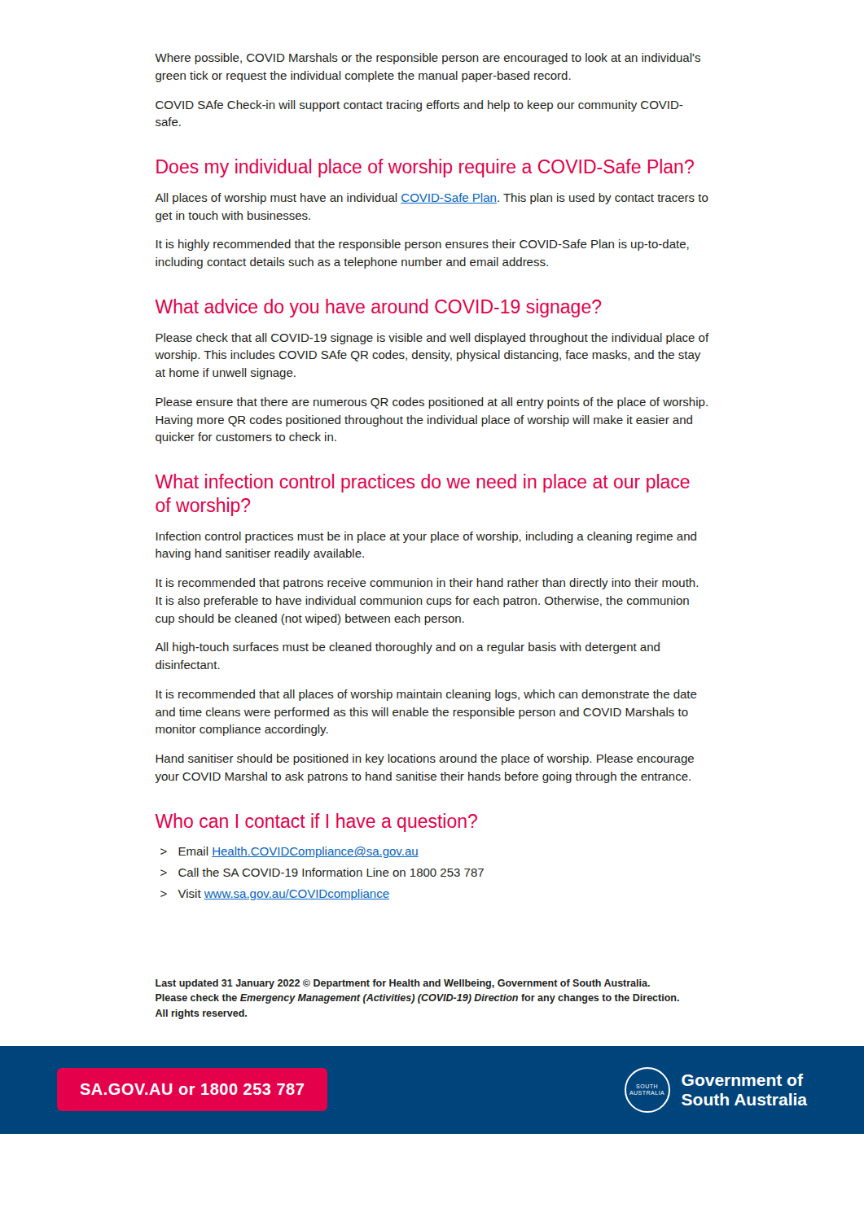Where possible, COVID Marshals or the responsible person are encouraged to look at an individual's green tick or request the individual complete the manual paper-based record.
COVID SAfe Check-in will support contact tracing efforts and help to keep our community COVID-safe.
Does my individual place of worship require a COVID-Safe Plan?
All places of worship must have an individual COVID-Safe Plan. This plan is used by contact tracers to get in touch with businesses.
It is highly recommended that the responsible person ensures their COVID-Safe Plan is up-to-date, including contact details such as a telephone number and email address.
What advice do you have around COVID-19 signage?
Please check that all COVID-19 signage is visible and well displayed throughout the individual place of worship. This includes COVID SAfe QR codes, density, physical distancing, face masks, and the stay at home if unwell signage.
Please ensure that there are numerous QR codes positioned at all entry points of the place of worship. Having more QR codes positioned throughout the individual place of worship will make it easier and quicker for customers to check in.
What infection control practices do we need in place at our place of worship?
Infection control practices must be in place at your place of worship, including a cleaning regime and having hand sanitiser readily available.
It is recommended that patrons receive communion in their hand rather than directly into their mouth. It is also preferable to have individual communion cups for each patron. Otherwise, the communion cup should be cleaned (not wiped) between each person.
All high-touch surfaces must be cleaned thoroughly and on a regular basis with detergent and disinfectant.
It is recommended that all places of worship maintain cleaning logs, which can demonstrate the date and time cleans were performed as this will enable the responsible person and COVID Marshals to monitor compliance accordingly.
Hand sanitiser should be positioned in key locations around the place of worship. Please encourage your COVID Marshal to ask patrons to hand sanitise their hands before going through the entrance.
Who can I contact if I have a question?
Email Health.COVIDCompliance@sa.gov.au
Call the SA COVID-19 Information Line on 1800 253 787
Visit www.sa.gov.au/COVIDcompliance
Last updated 31 January 2022 © Department for Health and Wellbeing, Government of South Australia.
Please check the Emergency Management (Activities) (COVID-19) Direction for any changes to the Direction.
All rights reserved.
SA.GOV.AU or 1800 253 787
SOUTH
AUSTRALIA
Government of
South Australia